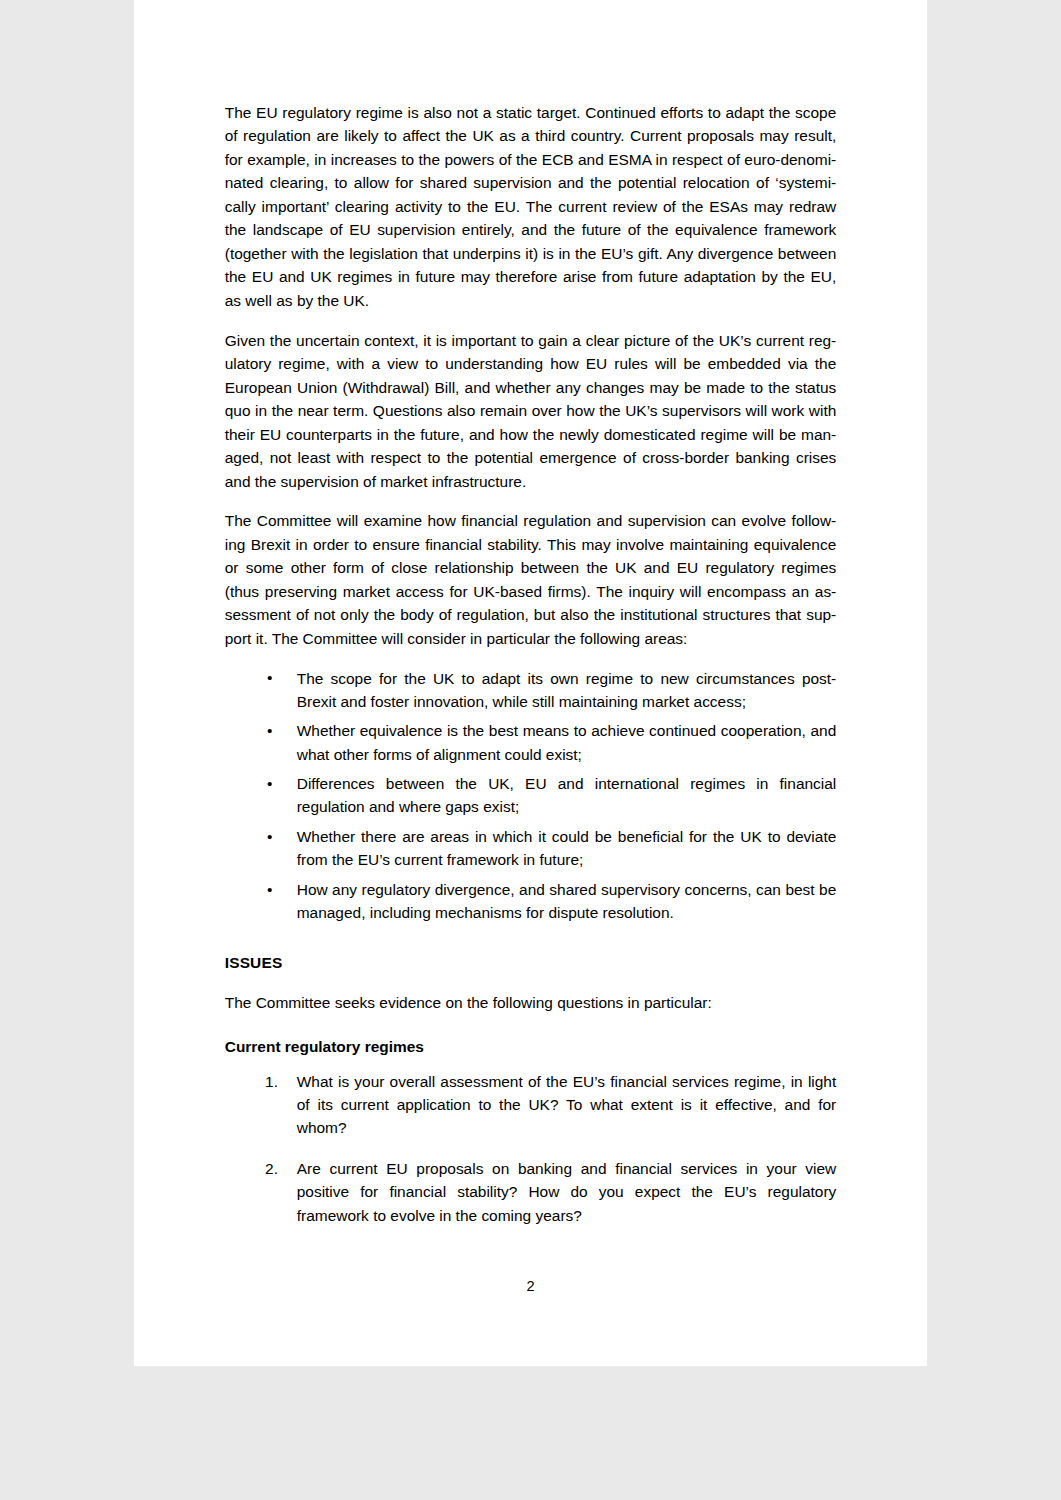The EU regulatory regime is also not a static target. Continued efforts to adapt the scope of regulation are likely to affect the UK as a third country. Current proposals may result, for example, in increases to the powers of the ECB and ESMA in respect of euro-denominated clearing, to allow for shared supervision and the potential relocation of ‘systemically important’ clearing activity to the EU. The current review of the ESAs may redraw the landscape of EU supervision entirely, and the future of the equivalence framework (together with the legislation that underpins it) is in the EU’s gift. Any divergence between the EU and UK regimes in future may therefore arise from future adaptation by the EU, as well as by the UK.
Given the uncertain context, it is important to gain a clear picture of the UK’s current regulatory regime, with a view to understanding how EU rules will be embedded via the European Union (Withdrawal) Bill, and whether any changes may be made to the status quo in the near term. Questions also remain over how the UK’s supervisors will work with their EU counterparts in the future, and how the newly domesticated regime will be managed, not least with respect to the potential emergence of cross-border banking crises and the supervision of market infrastructure.
The Committee will examine how financial regulation and supervision can evolve following Brexit in order to ensure financial stability. This may involve maintaining equivalence or some other form of close relationship between the UK and EU regulatory regimes (thus preserving market access for UK-based firms). The inquiry will encompass an assessment of not only the body of regulation, but also the institutional structures that support it. The Committee will consider in particular the following areas:
The scope for the UK to adapt its own regime to new circumstances post-Brexit and foster innovation, while still maintaining market access;
Whether equivalence is the best means to achieve continued cooperation, and what other forms of alignment could exist;
Differences between the UK, EU and international regimes in financial regulation and where gaps exist;
Whether there are areas in which it could be beneficial for the UK to deviate from the EU’s current framework in future;
How any regulatory divergence, and shared supervisory concerns, can best be managed, including mechanisms for dispute resolution.
ISSUES
The Committee seeks evidence on the following questions in particular:
Current regulatory regimes
What is your overall assessment of the EU’s financial services regime, in light of its current application to the UK? To what extent is it effective, and for whom?
Are current EU proposals on banking and financial services in your view positive for financial stability? How do you expect the EU’s regulatory framework to evolve in the coming years?
2